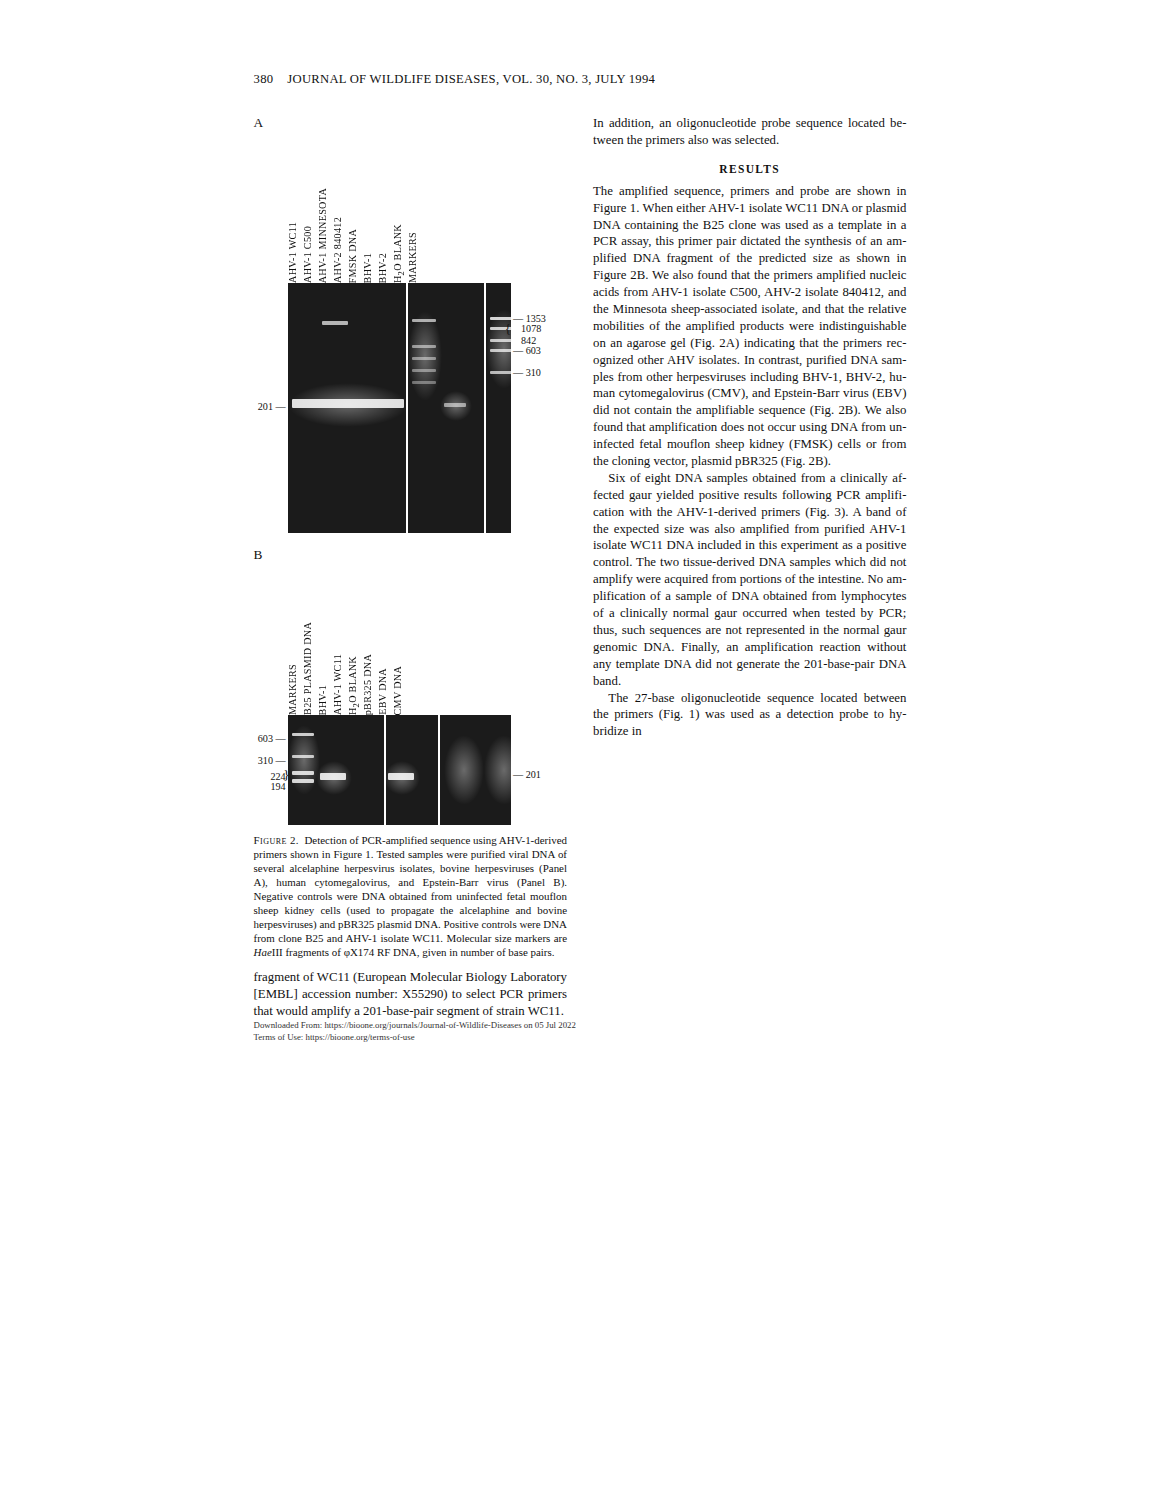380 JOURNAL OF WILDLIFE DISEASES, VOL. 30, NO. 3, JULY 1994
A
AHV-1 WC11 AHV-1 C500 AHV-1 MINNESOTA AHV-2 840412 FMSK DNA BHV-1 BHV-2 H2O BLANK MARKERS
201 —
— 1353 { 1078 842 — 603 — 310
B
MARKERS B25 PLASMID DNA BHV-1 AHV-1 WC11 H2O BLANK pBR325 DNA EBV DNA CMV DNA
603 — 310 — 224 194 }
— 201
Figure 2. Detection of PCR-amplified sequence using AHV-1-derived primers shown in Figure 1. Tested samples were purified viral DNA of several alcelaphine herpesvirus isolates, bovine herpesviruses (Panel A), human cytomegalovirus, and Epstein-Barr virus (Panel B). Negative controls were DNA obtained from uninfected fetal mouflon sheep kidney cells (used to propagate the alcelaphine and bovine herpesviruses) and pBR325 plasmid DNA. Positive controls were DNA from clone B25 and AHV-1 isolate WC11. Molecular size markers are Hae III fragments of φX174 RF DNA, given in number of base pairs.
fragment of WC11 (European Molecular Biology Laboratory [EMBL] accession number: X55290) to select PCR primers that would amplify a 201-base-pair segment of strain WC11.
In addition, an oligonucleotide probe sequence located between the primers also was selected.
Results
The amplified sequence, primers and probe are shown in Figure 1. When either AHV-1 isolate WC11 DNA or plasmid DNA containing the B25 clone was used as a template in a PCR assay, this primer pair dictated the synthesis of an amplified DNA fragment of the predicted size as shown in Figure 2B. We also found that the primers amplified nucleic acids from AHV-1 isolate C500, AHV-2 isolate 840412, and the Minnesota sheep-associated isolate, and that the relative mobilities of the amplified products were indistinguishable on an agarose gel (Fig. 2A) indicating that the primers recognized other AHV isolates. In contrast, purified DNA samples from other herpesviruses including BHV-1, BHV-2, human cytomegalovirus (CMV), and Epstein-Barr virus (EBV) did not contain the amplifiable sequence (Fig. 2B). We also found that amplification does not occur using DNA from uninfected fetal mouflon sheep kidney (FMSK) cells or from the cloning vector, plasmid pBR325 (Fig. 2B).
Six of eight DNA samples obtained from a clinically affected gaur yielded positive results following PCR amplification with the AHV-1-derived primers (Fig. 3). A band of the expected size was also amplified from purified AHV-1 isolate WC11 DNA included in this experiment as a positive control. The two tissue-derived DNA samples which did not amplify were acquired from portions of the intestine. No amplification of a sample of DNA obtained from lymphocytes of a clinically normal gaur occurred when tested by PCR; thus, such sequences are not represented in the normal gaur genomic DNA. Finally, an amplification reaction without any template DNA did not generate the 201-base-pair DNA band.
The 27-base oligonucleotide sequence located between the primers (Fig. 1) was used as a detection probe to hybridize in
Downloaded From: https://bioone.org/journals/Journal-of-Wildlife-Diseases on 05 Jul 2022
Terms of Use: https://bioone.org/terms-of-use